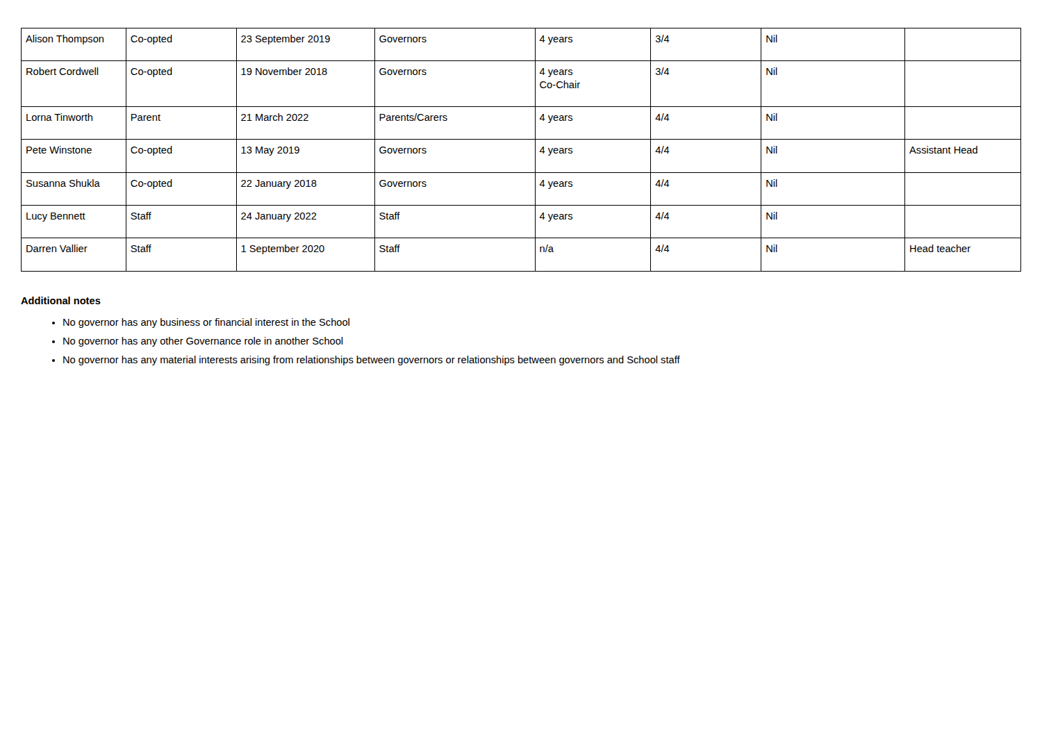| Alison Thompson | Co-opted | 23 September 2019 | Governors | 4 years | 3/4 | Nil | |
| Robert Cordwell | Co-opted | 19 November 2018 | Governors | 4 years Co-Chair | 3/4 | Nil | |
| Lorna Tinworth | Parent | 21 March 2022 | Parents/Carers | 4 years | 4/4 | Nil | |
| Pete Winstone | Co-opted | 13 May 2019 | Governors | 4 years | 4/4 | Nil | Assistant Head |
| Susanna Shukla | Co-opted | 22 January 2018 | Governors | 4 years | 4/4 | Nil | |
| Lucy Bennett | Staff | 24 January 2022 | Staff | 4 years | 4/4 | Nil | |
| Darren Vallier | Staff | 1 September 2020 | Staff | n/a | 4/4 | Nil | Head teacher |
Additional notes
No governor has any business or financial interest in the School
No governor has any other Governance role in another School
No governor has any material interests arising from relationships between governors or relationships between governors and School staff